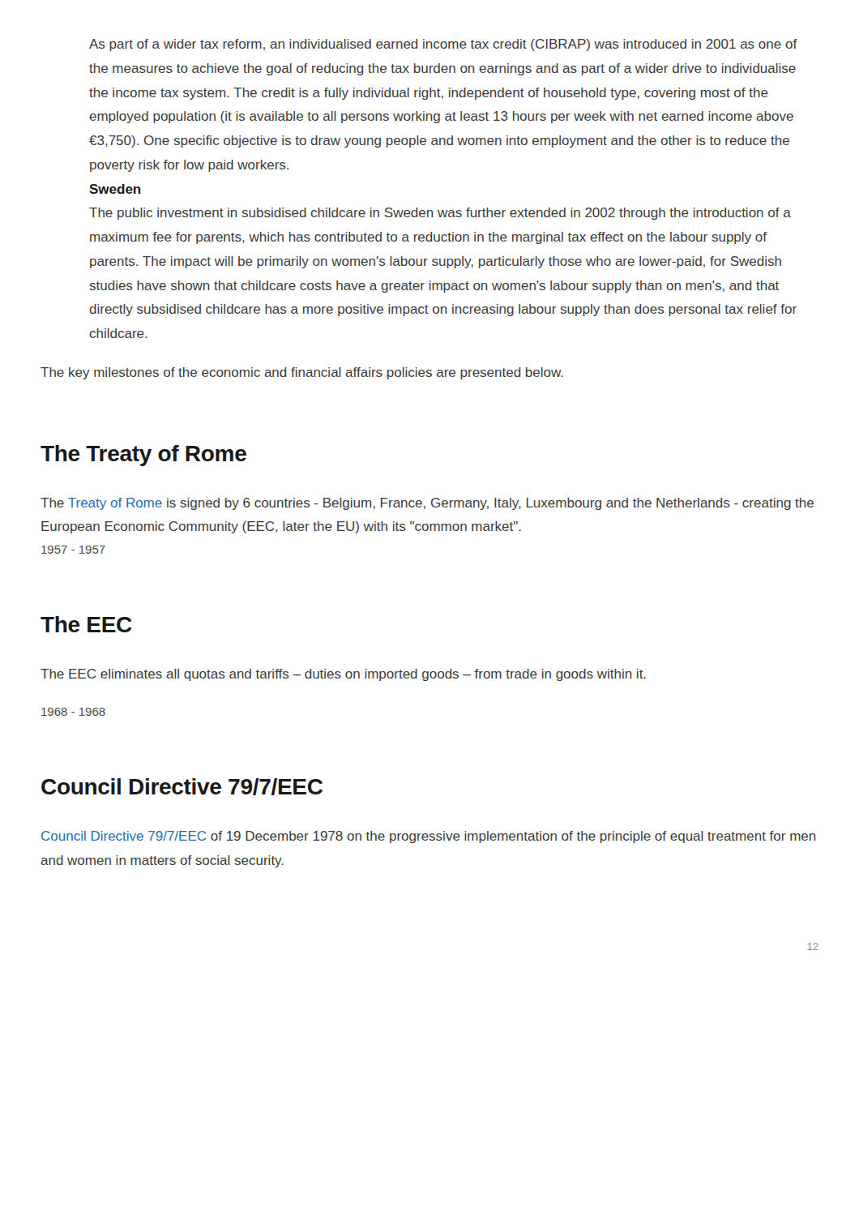As part of a wider tax reform, an individualised earned income tax credit (CIBRAP) was introduced in 2001 as one of the measures to achieve the goal of reducing the tax burden on earnings and as part of a wider drive to individualise the income tax system. The credit is a fully individual right, independent of household type, covering most of the employed population (it is available to all persons working at least 13 hours per week with net earned income above €3,750). One specific objective is to draw young people and women into employment and the other is to reduce the poverty risk for low paid workers.
Sweden
The public investment in subsidised childcare in Sweden was further extended in 2002 through the introduction of a maximum fee for parents, which has contributed to a reduction in the marginal tax effect on the labour supply of parents. The impact will be primarily on women's labour supply, particularly those who are lower-paid, for Swedish studies have shown that childcare costs have a greater impact on women's labour supply than on men's, and that directly subsidised childcare has a more positive impact on increasing labour supply than does personal tax relief for childcare.
The key milestones of the economic and financial affairs policies are presented below.
The Treaty of Rome
The Treaty of Rome is signed by 6 countries - Belgium, France, Germany, Italy, Luxembourg and the Netherlands - creating the European Economic Community (EEC, later the EU) with its "common market".
1957 - 1957
The EEC
The EEC eliminates all quotas and tariffs – duties on imported goods – from trade in goods within it.
1968 - 1968
Council Directive 79/7/EEC
Council Directive 79/7/EEC of 19 December 1978 on the progressive implementation of the principle of equal treatment for men and women in matters of social security.
12